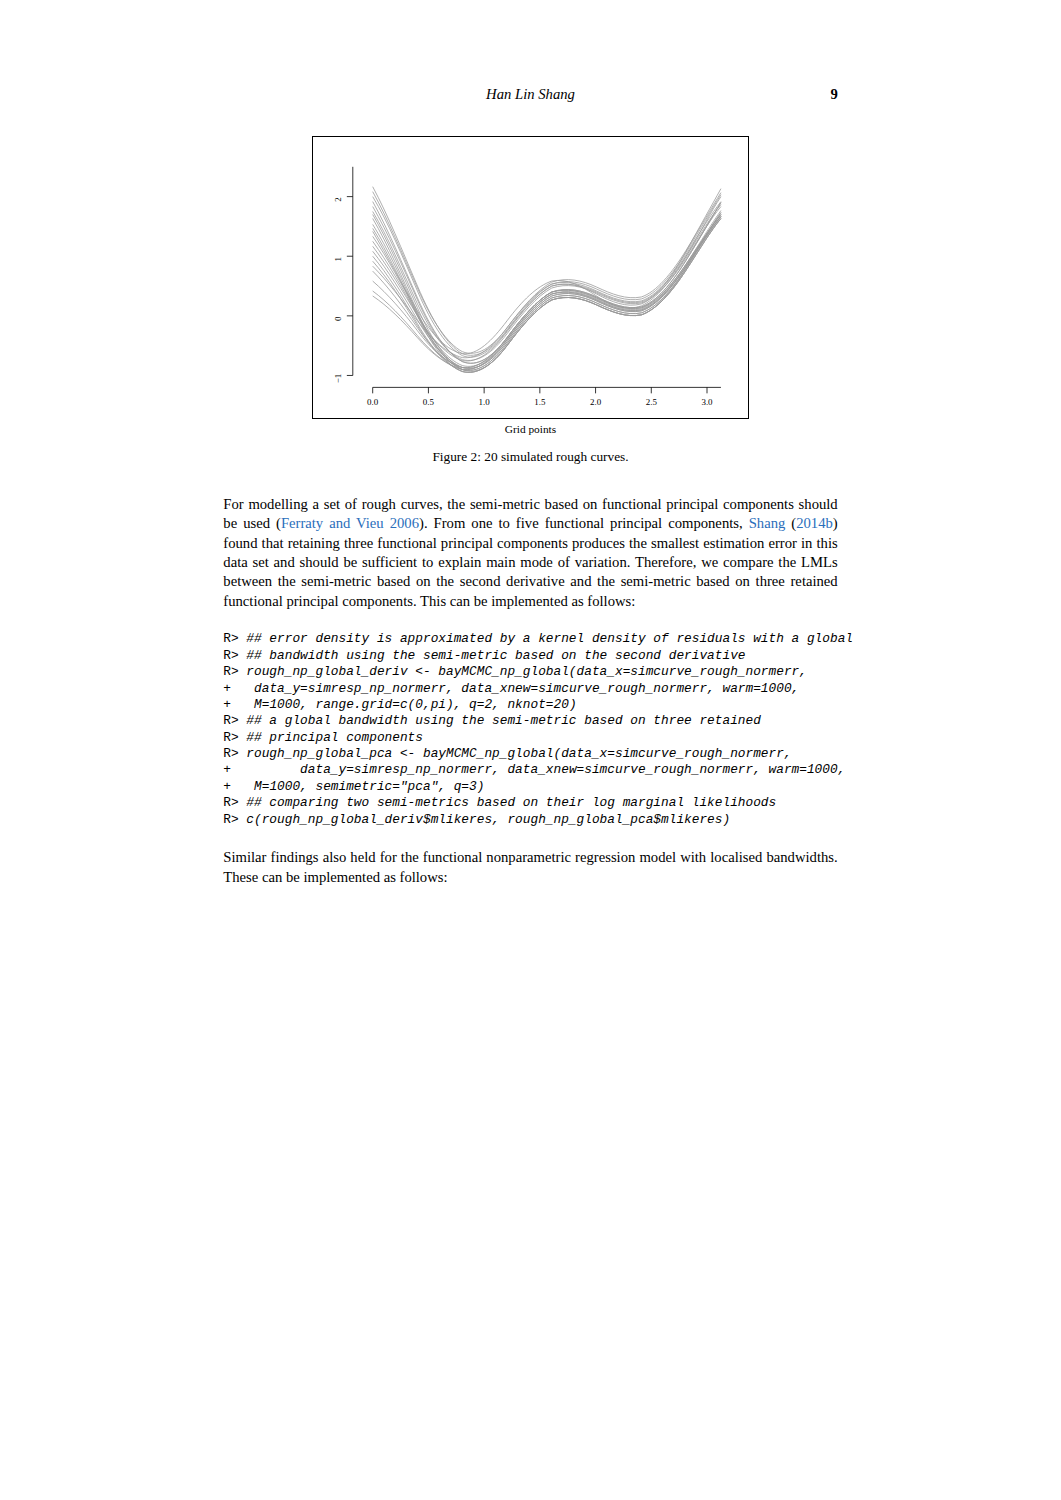Han Lin Shang 9
2 1 0 −1 0.0 0.5 1.0 1.5 2.0 2.5 3.0
Grid points
Figure 2: 20 simulated rough curves.
For modelling a set of rough curves, the semi-metric based on functional principal components should be used (Ferraty and Vieu 2006). From one to five functional principal components, Shang (2014b) found that retaining three functional principal components produces the smallest estimation error in this data set and should be sufficient to explain main mode of variation. Therefore, we compare the LMLs between the semi-metric based on the second derivative and the semi-metric based on three retained functional principal components. This can be implemented as follows:
R> ## error density is approximated by a kernel density of residuals with a global
R> ## bandwidth using the semi-metric based on the second derivative
R> rough_np_global_deriv <- bayMCMC_np_global(data_x=simcurve_rough_normerr,
+   data_y=simresp_np_normerr, data_xnew=simcurve_rough_normerr, warm=1000,
+   M=1000, range.grid=c(0,pi), q=2, nknot=20)
R> ## a global bandwidth using the semi-metric based on three retained
R> ## principal components
R> rough_np_global_pca <- bayMCMC_np_global(data_x=simcurve_rough_normerr,
+         data_y=simresp_np_normerr, data_xnew=simcurve_rough_normerr, warm=1000,
+   M=1000, semimetric="pca", q=3)
R> ## comparing two semi-metrics based on their log marginal likelihoods
R> c(rough_np_global_deriv$mlikeres, rough_np_global_pca$mlikeres)
Similar findings also held for the functional nonparametric regression model with localised bandwidths. These can be implemented as follows: